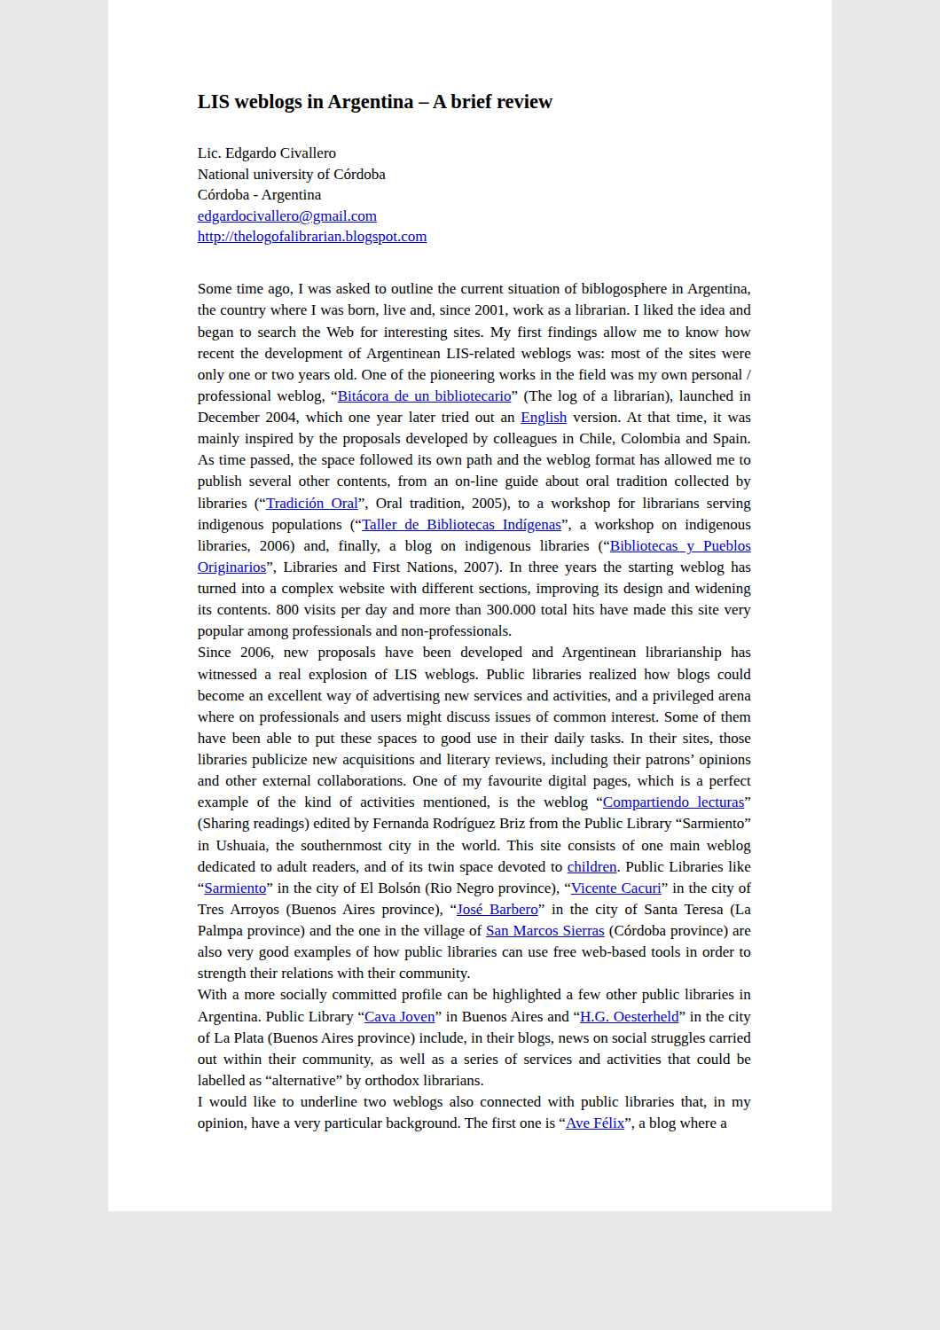LIS weblogs in Argentina – A brief review
Lic. Edgardo Civallero
National university of Córdoba
Córdoba - Argentina
edgardocivallero@gmail.com
http://thelogofalibrarian.blogspot.com
Some time ago, I was asked to outline the current situation of biblogosphere in Argentina, the country where I was born, live and, since 2001, work as a librarian. I liked the idea and began to search the Web for interesting sites. My first findings allow me to know how recent the development of Argentinean LIS-related weblogs was: most of the sites were only one or two years old. One of the pioneering works in the field was my own personal / professional weblog, “Bitácora de un bibliotecario” (The log of a librarian), launched in December 2004, which one year later tried out an English version. At that time, it was mainly inspired by the proposals developed by colleagues in Chile, Colombia and Spain. As time passed, the space followed its own path and the weblog format has allowed me to publish several other contents, from an on-line guide about oral tradition collected by libraries (“Tradición Oral”, Oral tradition, 2005), to a workshop for librarians serving indigenous populations (“Taller de Bibliotecas Indígenas”, a workshop on indigenous libraries, 2006) and, finally, a blog on indigenous libraries (“Bibliotecas y Pueblos Originarios”, Libraries and First Nations, 2007). In three years the starting weblog has turned into a complex website with different sections, improving its design and widening its contents. 800 visits per day and more than 300.000 total hits have made this site very popular among professionals and non-professionals.
Since 2006, new proposals have been developed and Argentinean librarianship has witnessed a real explosion of LIS weblogs. Public libraries realized how blogs could become an excellent way of advertising new services and activities, and a privileged arena where on professionals and users might discuss issues of common interest. Some of them have been able to put these spaces to good use in their daily tasks. In their sites, those libraries publicize new acquisitions and literary reviews, including their patrons’ opinions and other external collaborations. One of my favourite digital pages, which is a perfect example of the kind of activities mentioned, is the weblog “Compartiendo lecturas” (Sharing readings) edited by Fernanda Rodríguez Briz from the Public Library “Sarmiento” in Ushuaia, the southernmost city in the world. This site consists of one main weblog dedicated to adult readers, and of its twin space devoted to children. Public Libraries like “Sarmiento” in the city of El Bolsón (Rio Negro province), “Vicente Cacuri” in the city of Tres Arroyos (Buenos Aires province), “José Barbero” in the city of Santa Teresa (La Palmpa province) and the one in the village of San Marcos Sierras (Córdoba province) are also very good examples of how public libraries can use free web-based tools in order to strength their relations with their community.
With a more socially committed profile can be highlighted a few other public libraries in Argentina. Public Library “Cava Joven” in Buenos Aires and “H.G. Oesterheld” in the city of La Plata (Buenos Aires province) include, in their blogs, news on social struggles carried out within their community, as well as a series of services and activities that could be labelled as “alternative” by orthodox librarians.
I would like to underline two weblogs also connected with public libraries that, in my opinion, have a very particular background. The first one is “Ave Félix”, a blog where a